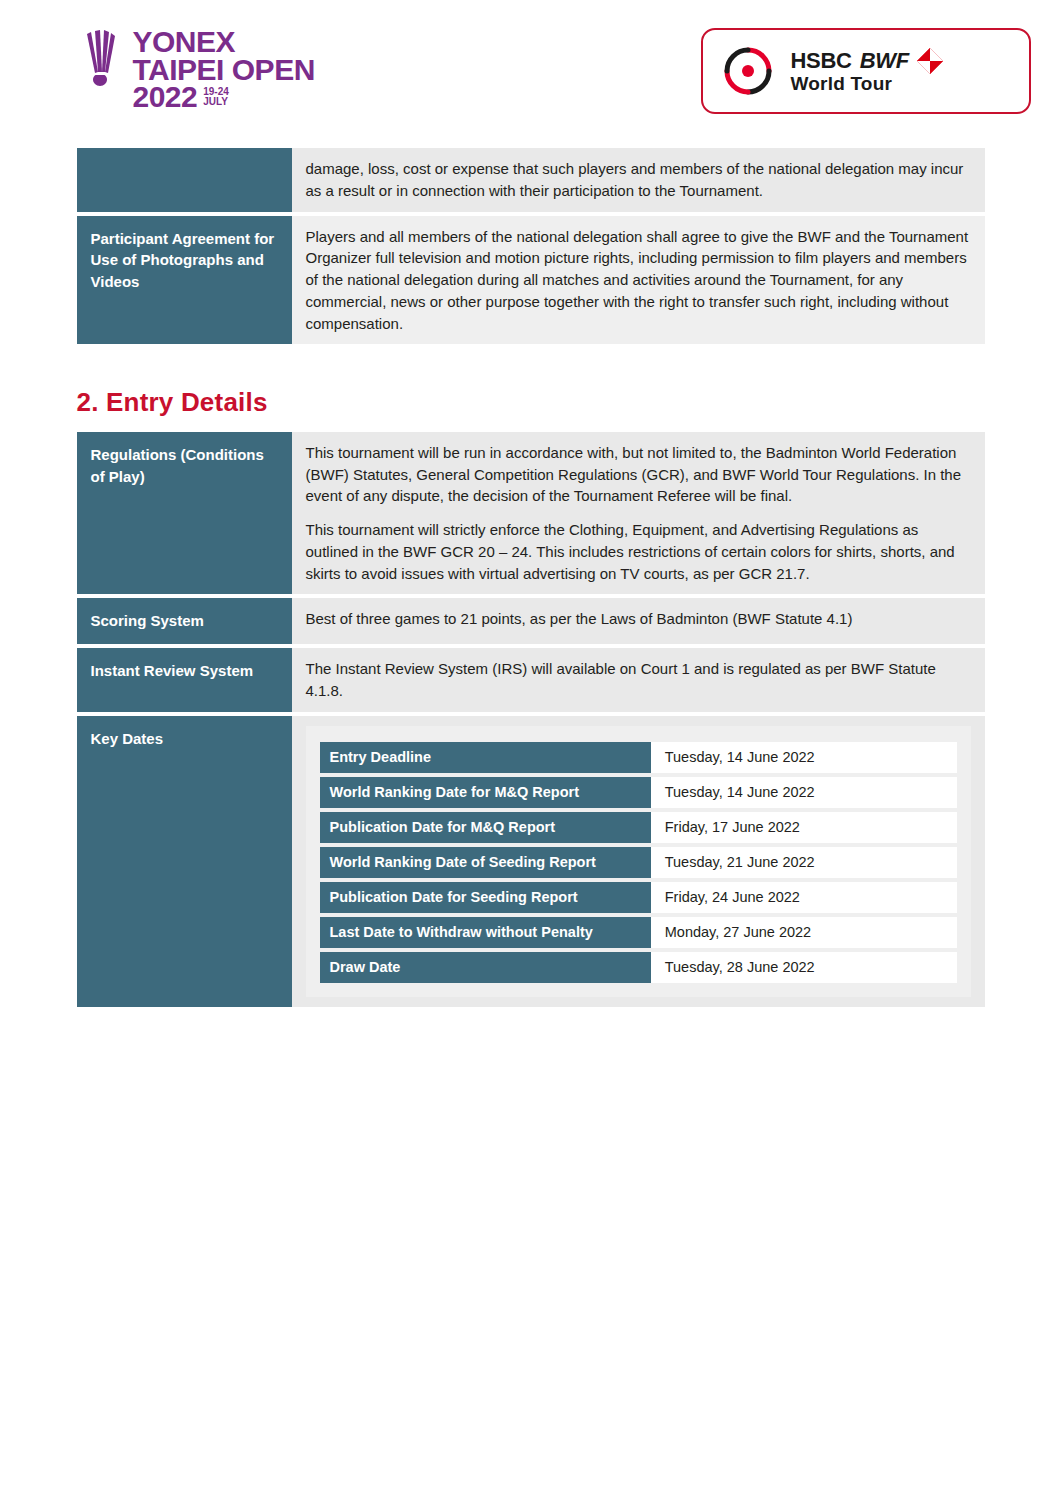YONEX TAIPEI OPEN 2022 19-24 JULY
HSBC BWF
World Tour
| | damage, loss, cost or expense that such players and members of the national delegation may incur as a result or in connection with their participation to the Tournament. |
| Participant Agreement for Use of Photographs and Videos | Players and all members of the national delegation shall agree to give the BWF and the Tournament Organizer full television and motion picture rights, including permission to film players and members of the national delegation during all matches and activities around the Tournament, for any commercial, news or other purpose together with the right to transfer such right, including without compensation. |
2. Entry Details
| Regulations (Conditions of Play) | This tournament will be run in accordance with, but not limited to, the Badminton World Federation (BWF) Statutes, General Competition Regulations (GCR), and BWF World Tour Regulations. In the event of any dispute, the decision of the Tournament Referee will be final. This tournament will strictly enforce the Clothing, Equipment, and Advertising Regulations as outlined in the BWF GCR 20 – 24. This includes restrictions of certain colors for shirts, shorts, and skirts to avoid issues with virtual advertising on TV courts, as per GCR 21.7. |
| Scoring System | Best of three games to 21 points, as per the Laws of Badminton (BWF Statute 4.1) |
| Instant Review System | The Instant Review System (IRS) will available on Court 1 and is regulated as per BWF Statute 4.1.8. |
| Key Dates | / Entry Deadline / Tuesday, 14 June 2022 / / World Ranking Date for M&Q Report / Tuesday, 14 June 2022 / / Publication Date for M&Q Report / Friday, 17 June 2022 / / World Ranking Date of Seeding Report / Tuesday, 21 June 2022 / / Publication Date for Seeding Report / Friday, 24 June 2022 / / Last Date to Withdraw without Penalty / Monday, 27 June 2022 / / Draw Date / Tuesday, 28 June 2022 / |